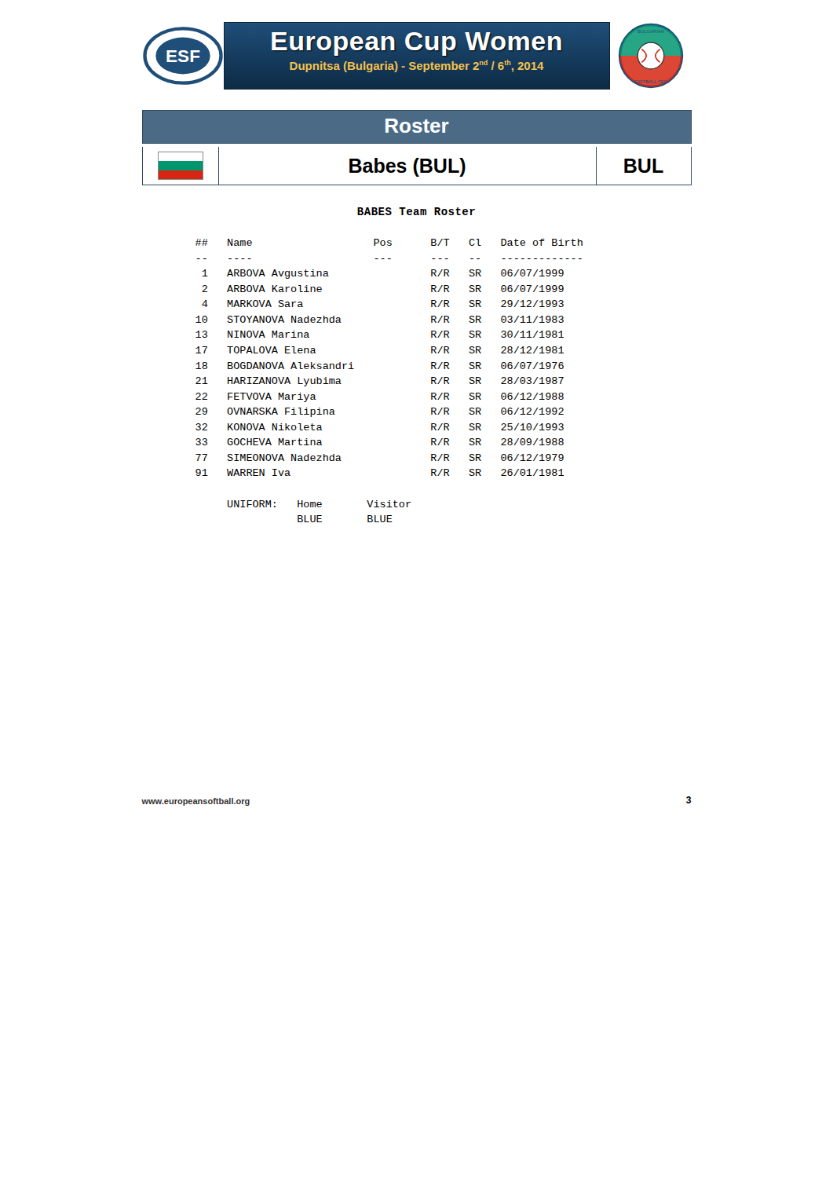ESF
European Cup Women
Dupnitsa (Bulgaria) - September 2nd / 6th, 2014
BULGARIAN SOFTBALL FED.
Roster
Babes (BUL)
BUL
BABES Team Roster
 ##   Name                   Pos      B/T   Cl   Date of Birth
 --   ----                   ---      ---   --   -------------
  1   ARBOVA Avgustina                R/R   SR   06/07/1999
  2   ARBOVA Karoline                 R/R   SR   06/07/1999
  4   MARKOVA Sara                    R/R   SR   29/12/1993
 10   STOYANOVA Nadezhda              R/R   SR   03/11/1983
 13   NINOVA Marina                   R/R   SR   30/11/1981
 17   TOPALOVA Elena                  R/R   SR   28/12/1981
 18   BOGDANOVA Aleksandri            R/R   SR   06/07/1976
 21   HARIZANOVA Lyubima              R/R   SR   28/03/1987
 22   FETVOVA Mariya                  R/R   SR   06/12/1988
 29   OVNARSKA Filipina               R/R   SR   06/12/1992
 32   KONOVA Nikoleta                 R/R   SR   25/10/1993
 33   GOCHEVA Martina                 R/R   SR   28/09/1988
 77   SIMEONOVA Nadezhda              R/R   SR   06/12/1979
 91   WARREN Iva                      R/R   SR   26/01/1981

      UNIFORM:   Home       Visitor
                 BLUE       BLUE
www.europeansoftball.org
3